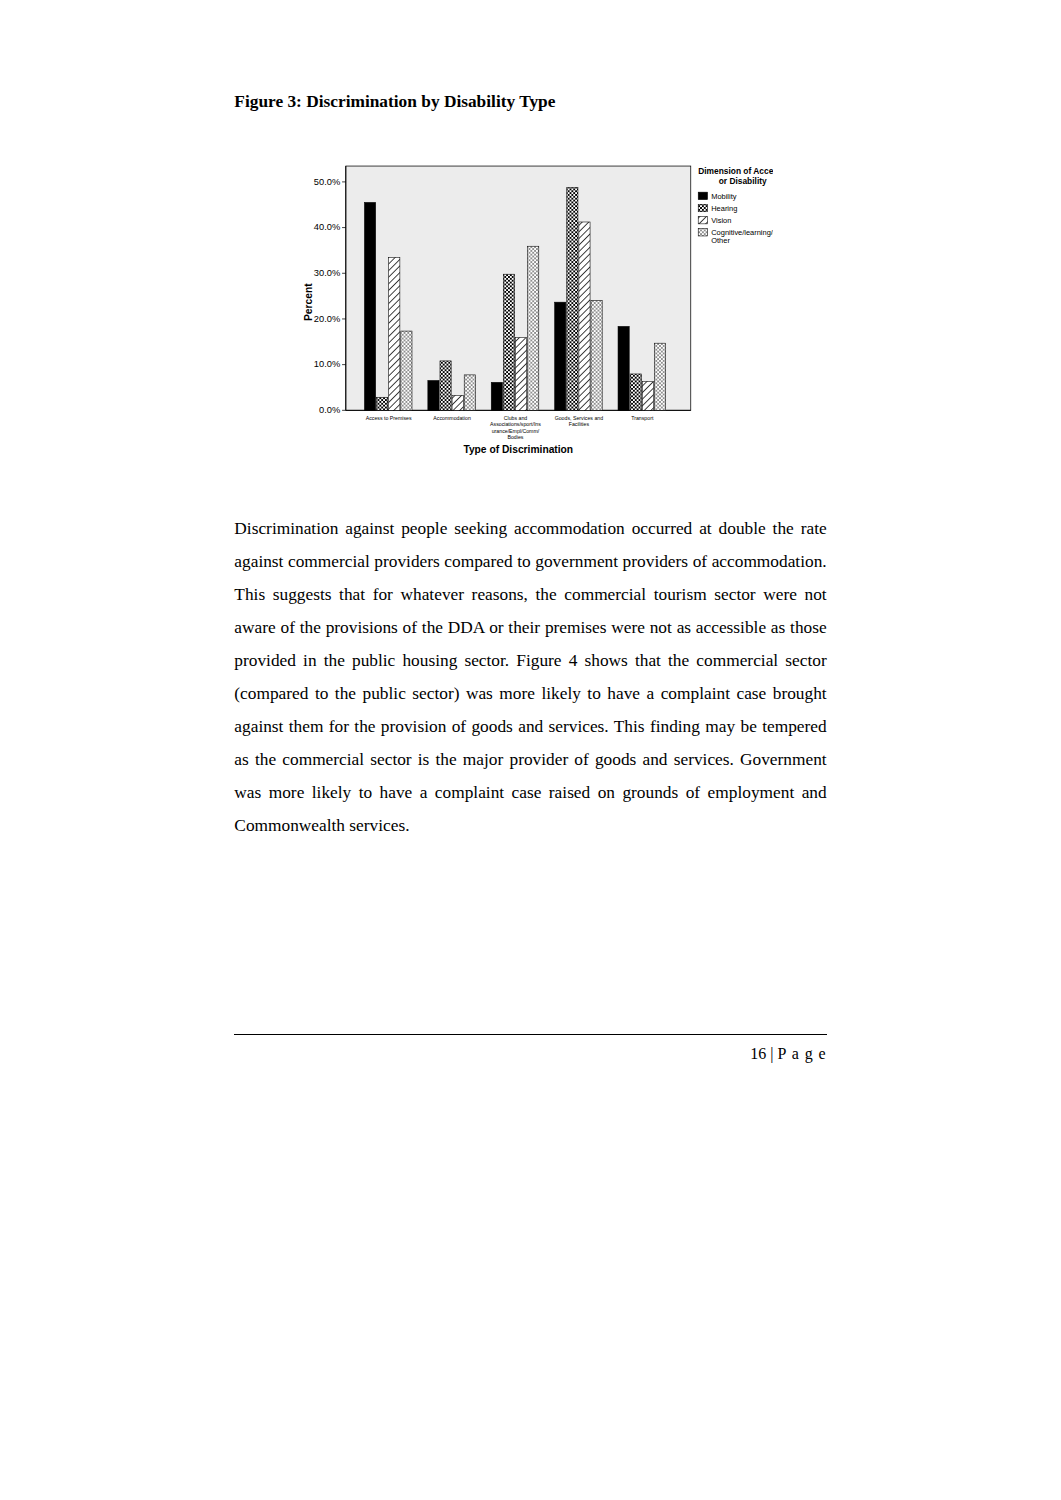Figure 3: Discrimination by Disability Type
0.0% 10.0% 20.0% 30.0% 40.0% 50.0% Percent Access to Premises Accommodation Clubs and Associations/sport/Ins urance/Empl/Comm/ Bodies Goods, Services and Facilities Transport Type of Discrimination Dimension of Access or Disability Mobility Hearing Vision Cognitive/learning/autism + Other
Discrimination against people seeking accommodation occurred at double the rate against commercial providers compared to government providers of accommodation. This suggests that for whatever reasons, the commercial tourism sector were not aware of the provisions of the DDA or their premises were not as accessible as those provided in the public housing sector. Figure 4 shows that the commercial sector (compared to the public sector) was more likely to have a complaint case brought against them for the provision of goods and services. This finding may be tempered as the commercial sector is the major provider of goods and services. Government was more likely to have a complaint case raised on grounds of employment and Commonwealth services.
16 | P a g e